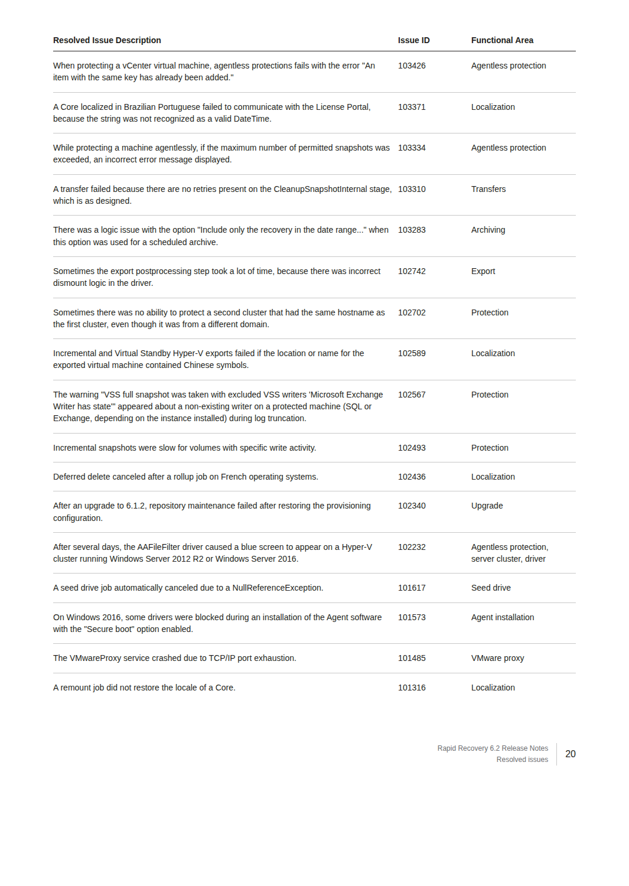| Resolved Issue Description | Issue ID | Functional Area |
| --- | --- | --- |
| When protecting a vCenter virtual machine, agentless protections fails with the error "An item with the same key has already been added." | 103426 | Agentless protection |
| A Core localized in Brazilian Portuguese failed to communicate with the License Portal, because the string was not recognized as a valid DateTime. | 103371 | Localization |
| While protecting a machine agentlessly, if the maximum number of permitted snapshots was exceeded, an incorrect error message displayed. | 103334 | Agentless protection |
| A transfer failed because there are no retries present on the CleanupSnapshotInternal stage, which is as designed. | 103310 | Transfers |
| There was a logic issue with the option "Include only the recovery in the date range..." when this option was used for a scheduled archive. | 103283 | Archiving |
| Sometimes the export postprocessing step took a lot of time, because there was incorrect dismount logic in the driver. | 102742 | Export |
| Sometimes there was no ability to protect a second cluster that had the same hostname as the first cluster, even though it was from a different domain. | 102702 | Protection |
| Incremental and Virtual Standby Hyper-V exports failed if the location or name for the exported virtual machine contained Chinese symbols. | 102589 | Localization |
| The warning "VSS full snapshot was taken with excluded VSS writers 'Microsoft Exchange Writer has state'" appeared about a non-existing writer on a protected machine (SQL or Exchange, depending on the instance installed) during log truncation. | 102567 | Protection |
| Incremental snapshots were slow for volumes with specific write activity. | 102493 | Protection |
| Deferred delete canceled after a rollup job on French operating systems. | 102436 | Localization |
| After an upgrade to 6.1.2, repository maintenance failed after restoring the provisioning configuration. | 102340 | Upgrade |
| After several days, the AAFileFilter driver caused a blue screen to appear on a Hyper-V cluster running Windows Server 2012 R2 or Windows Server 2016. | 102232 | Agentless protection, server cluster, driver |
| A seed drive job automatically canceled due to a NullReferenceException. | 101617 | Seed drive |
| On Windows 2016, some drivers were blocked during an installation of the Agent software with the "Secure boot" option enabled. | 101573 | Agent installation |
| The VMwareProxy service crashed due to TCP/IP port exhaustion. | 101485 | VMware proxy |
| A remount job did not restore the locale of a Core. | 101316 | Localization |
Rapid Recovery 6.2 Release Notes
Resolved issues
20